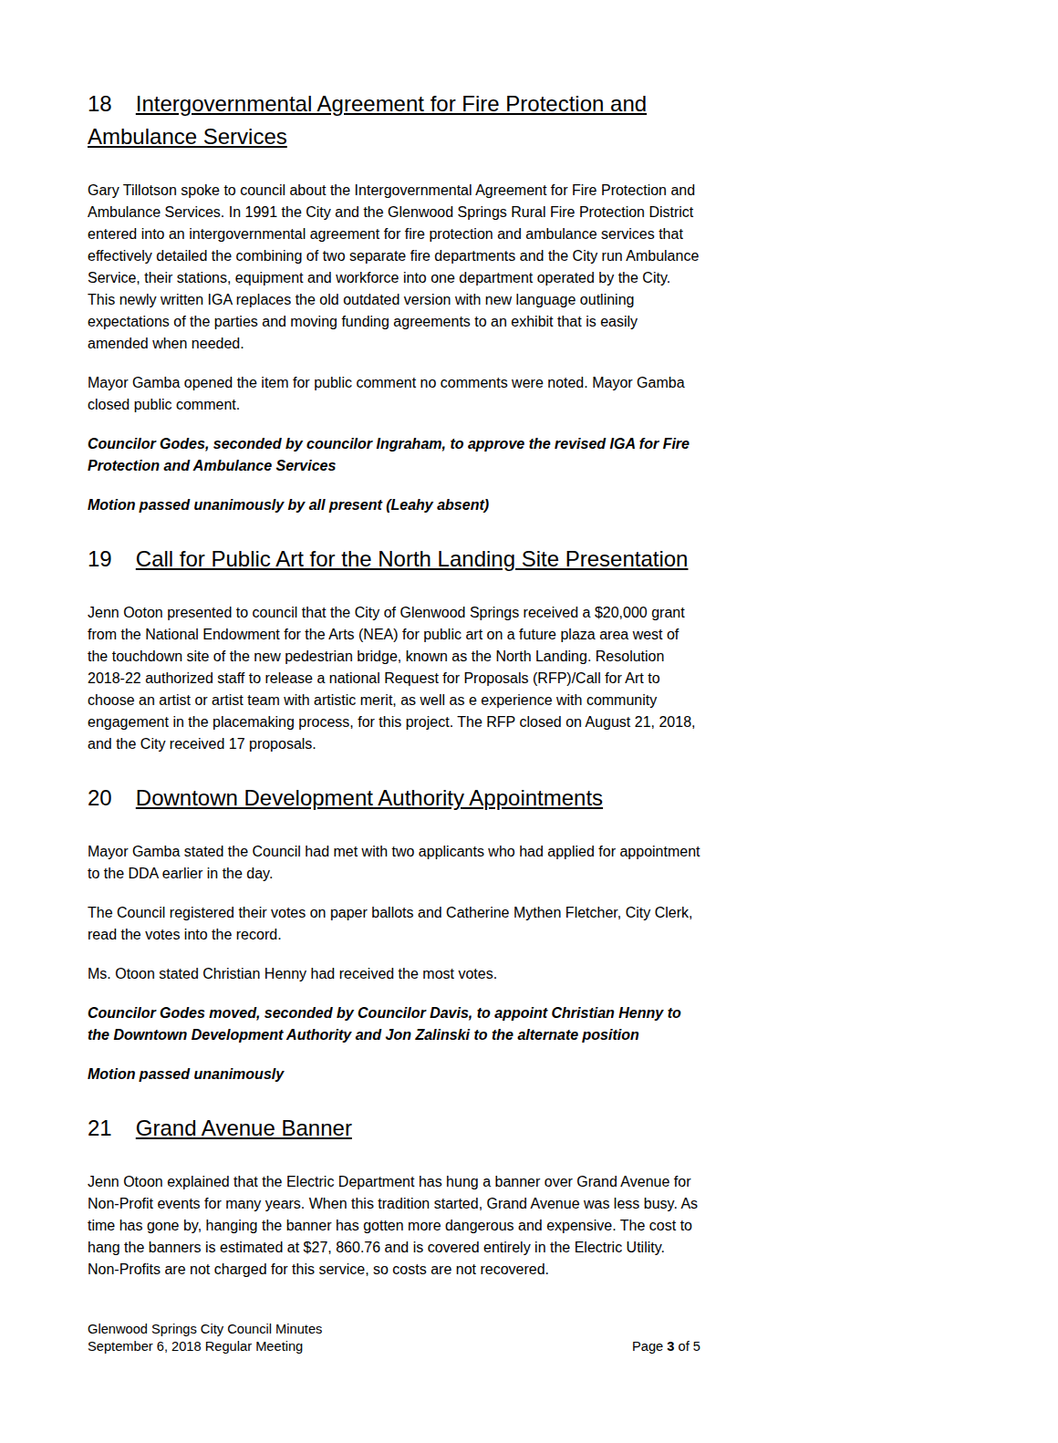18 Intergovernmental Agreement for Fire Protection and Ambulance Services
Gary Tillotson spoke to council about the Intergovernmental Agreement for Fire Protection and Ambulance Services. In 1991 the City and the Glenwood Springs Rural Fire Protection District entered into an intergovernmental agreement for fire protection and ambulance services that effectively detailed the combining of two separate fire departments and the City run Ambulance Service, their stations, equipment and workforce into one department operated by the City. This newly written IGA replaces the old outdated version with new language outlining expectations of the parties and moving funding agreements to an exhibit that is easily amended when needed.
Mayor Gamba opened the item for public comment no comments were noted. Mayor Gamba closed public comment.
Councilor Godes, seconded by councilor Ingraham, to approve the revised IGA for Fire Protection and Ambulance Services
Motion passed unanimously by all present (Leahy absent)
19 Call for Public Art for the North Landing Site Presentation
Jenn Ooton presented to council that the City of Glenwood Springs received a $20,000 grant from the National Endowment for the Arts (NEA) for public art on a future plaza area west of the touchdown site of the new pedestrian bridge, known as the North Landing. Resolution 2018-22 authorized staff to release a national Request for Proposals (RFP)/Call for Art to choose an artist or artist team with artistic merit, as well as e experience with community engagement in the placemaking process, for this project. The RFP closed on August 21, 2018, and the City received 17 proposals.
20 Downtown Development Authority Appointments
Mayor Gamba stated the Council had met with two applicants who had applied for appointment to the DDA earlier in the day.
The Council registered their votes on paper ballots and Catherine Mythen Fletcher, City Clerk, read the votes into the record.
Ms. Otoon stated Christian Henny had received the most votes.
Councilor Godes moved, seconded by Councilor Davis, to appoint Christian Henny to the Downtown Development Authority and Jon Zalinski to the alternate position
Motion passed unanimously
21 Grand Avenue Banner
Jenn Otoon explained that the Electric Department has hung a banner over Grand Avenue for Non-Profit events for many years. When this tradition started, Grand Avenue was less busy. As time has gone by, hanging the banner has gotten more dangerous and expensive. The cost to hang the banners is estimated at $27, 860.76 and is covered entirely in the Electric Utility. Non-Profits are not charged for this service, so costs are not recovered.
Glenwood Springs City Council Minutes
September 6, 2018 Regular Meeting
Page 3 of 5